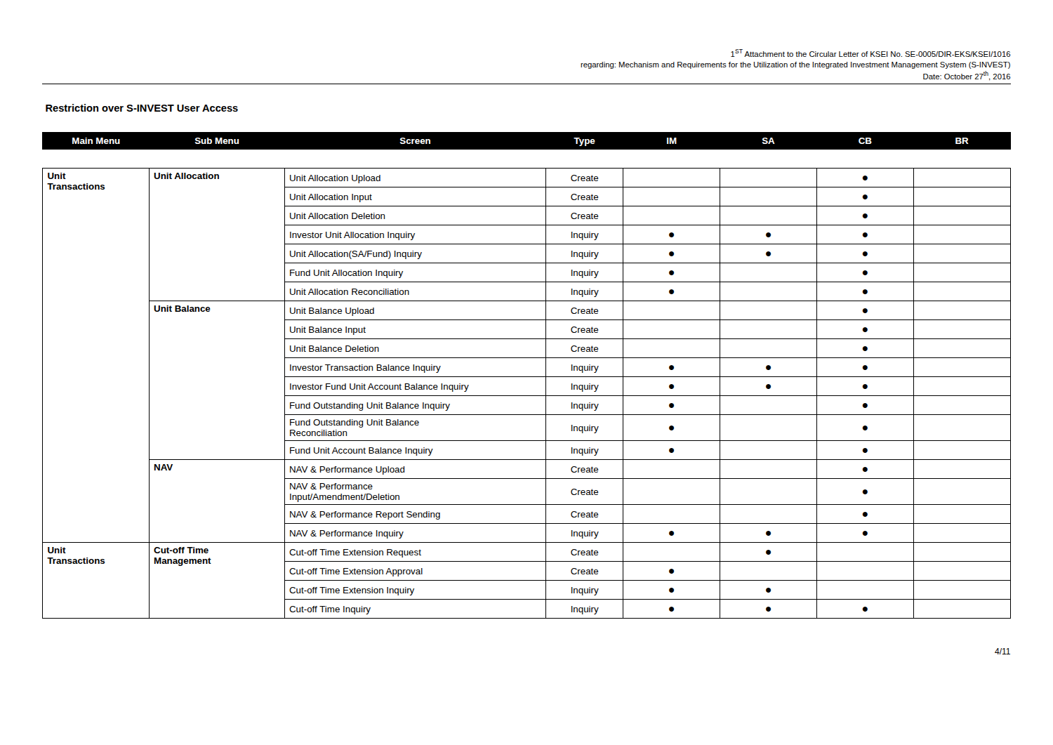1ST Attachment to the Circular Letter of KSEI No. SE-0005/DIR-EKS/KSEI/1016
regarding: Mechanism and Requirements for the Utilization of the Integrated Investment Management System (S-INVEST)
Date: October 27th, 2016
Restriction over S-INVEST User Access
| Main Menu | Sub Menu | Screen | Type | IM | SA | CB | BR |
| --- | --- | --- | --- | --- | --- | --- | --- |
| Unit Transactions | Unit Allocation | Unit Allocation Upload | Create | | | ● | |
| Unit Allocation Input | Create | | | ● | |
| Unit Allocation Deletion | Create | | | ● | |
| Investor Unit Allocation Inquiry | Inquiry | ● | ● | ● | |
| Unit Allocation(SA/Fund) Inquiry | Inquiry | ● | ● | ● | |
| Fund Unit Allocation Inquiry | Inquiry | ● | | ● | |
| Unit Allocation Reconciliation | Inquiry | ● | | ● | |
| Unit Balance | Unit Balance Upload | Create | | | ● | |
| Unit Balance Input | Create | | | ● | |
| Unit Balance Deletion | Create | | | ● | |
| Investor Transaction Balance Inquiry | Inquiry | ● | ● | ● | |
| Investor Fund Unit Account Balance Inquiry | Inquiry | ● | ● | ● | |
| Fund Outstanding Unit Balance Inquiry | Inquiry | ● | | ● | |
| Fund Outstanding Unit Balance Reconciliation | Inquiry | ● | | ● | |
| Fund Unit Account Balance Inquiry | Inquiry | ● | | ● | |
| NAV | NAV & Performance Upload | Create | | | ● | |
| NAV & Performance Input/Amendment/Deletion | Create | | | ● | |
| NAV & Performance Report Sending | Create | | | ● | |
| NAV & Performance Inquiry | Inquiry | ● | ● | ● | |
| Unit Transactions | Cut-off Time Management | Cut-off Time Extension Request | Create | | ● | | |
| Cut-off Time Extension Approval | Create | ● | | | |
| Cut-off Time Extension Inquiry | Inquiry | ● | ● | | |
| Cut-off Time Inquiry | Inquiry | ● | ● | ● | |
4/11